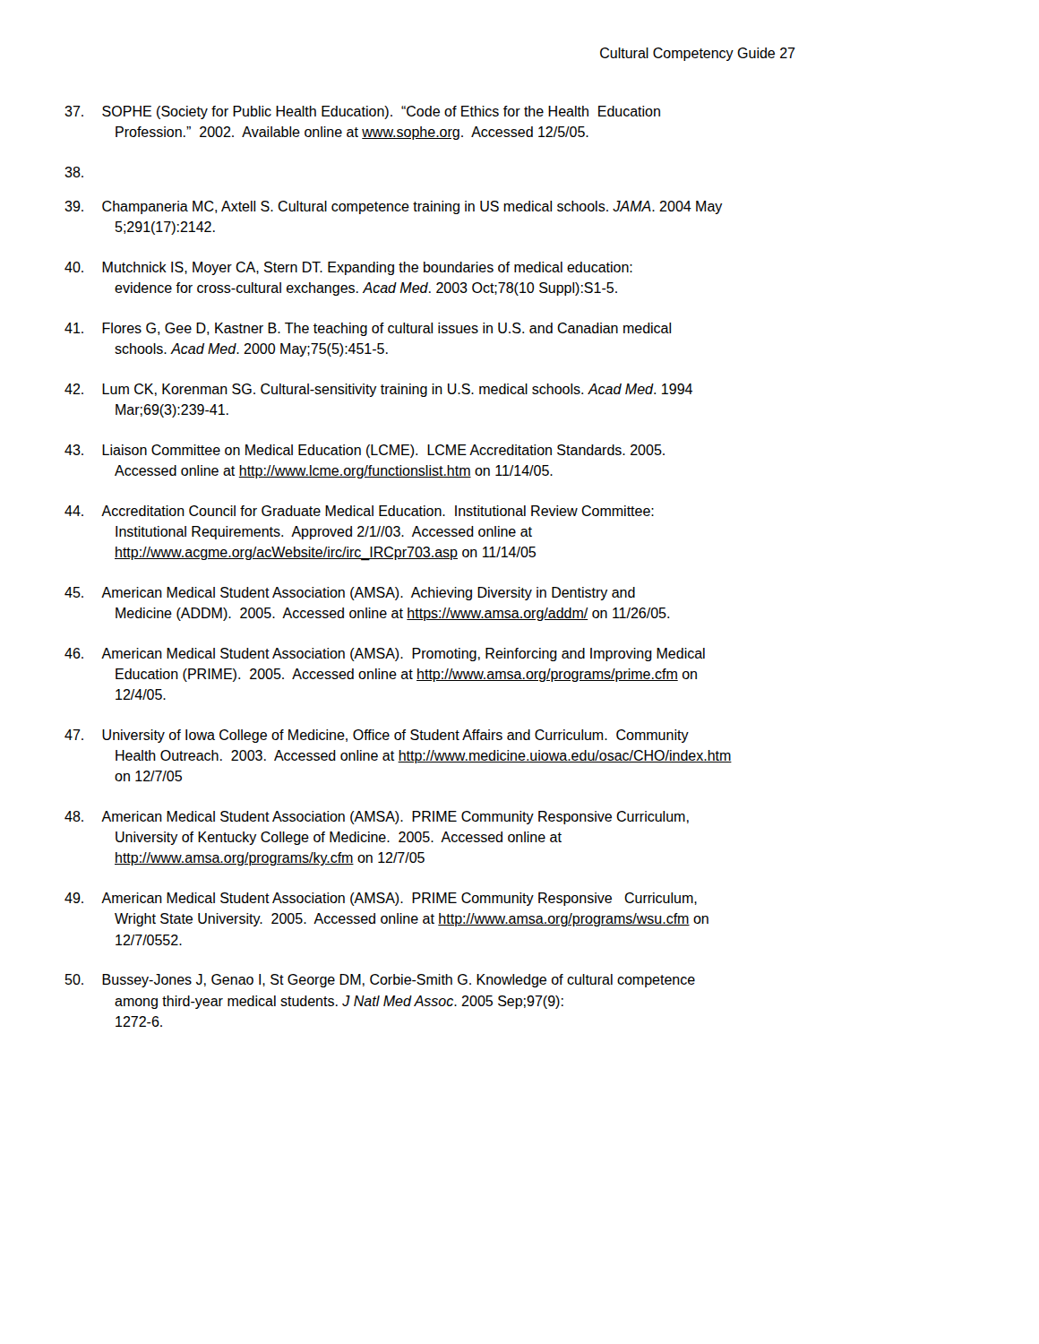Cultural Competency Guide 27
37. SOPHE (Society for Public Health Education). “Code of Ethics for the Health Education Profession.” 2002. Available online at www.sophe.org. Accessed 12/5/05.
38.
39. Champaneria MC, Axtell S. Cultural competence training in US medical schools. JAMA. 2004 May 5;291(17):2142.
40. Mutchnick IS, Moyer CA, Stern DT. Expanding the boundaries of medical education: evidence for cross-cultural exchanges. Acad Med. 2003 Oct;78(10 Suppl):S1-5.
41. Flores G, Gee D, Kastner B. The teaching of cultural issues in U.S. and Canadian medical schools. Acad Med. 2000 May;75(5):451-5.
42. Lum CK, Korenman SG. Cultural-sensitivity training in U.S. medical schools. Acad Med. 1994 Mar;69(3):239-41.
43. Liaison Committee on Medical Education (LCME). LCME Accreditation Standards. 2005. Accessed online at http://www.lcme.org/functionslist.htm on 11/14/05.
44. Accreditation Council for Graduate Medical Education. Institutional Review Committee: Institutional Requirements. Approved 2/1//03. Accessed online at http://www.acgme.org/acWebsite/irc/irc_IRCpr703.asp on 11/14/05
45. American Medical Student Association (AMSA). Achieving Diversity in Dentistry and Medicine (ADDM). 2005. Accessed online at https://www.amsa.org/addm/ on 11/26/05.
46. American Medical Student Association (AMSA). Promoting, Reinforcing and Improving Medical Education (PRIME). 2005. Accessed online at http://www.amsa.org/programs/prime.cfm on 12/4/05.
47. University of Iowa College of Medicine, Office of Student Affairs and Curriculum. Community Health Outreach. 2003. Accessed online at http://www.medicine.uiowa.edu/osac/CHO/index.htm on 12/7/05
48. American Medical Student Association (AMSA). PRIME Community Responsive Curriculum, University of Kentucky College of Medicine. 2005. Accessed online at http://www.amsa.org/programs/ky.cfm on 12/7/05
49. American Medical Student Association (AMSA). PRIME Community Responsive Curriculum, Wright State University. 2005. Accessed online at http://www.amsa.org/programs/wsu.cfm on 12/7/0552.
50. Bussey-Jones J, Genao I, St George DM, Corbie-Smith G. Knowledge of cultural competence among third-year medical students. J Natl Med Assoc. 2005 Sep;97(9): 1272-6.